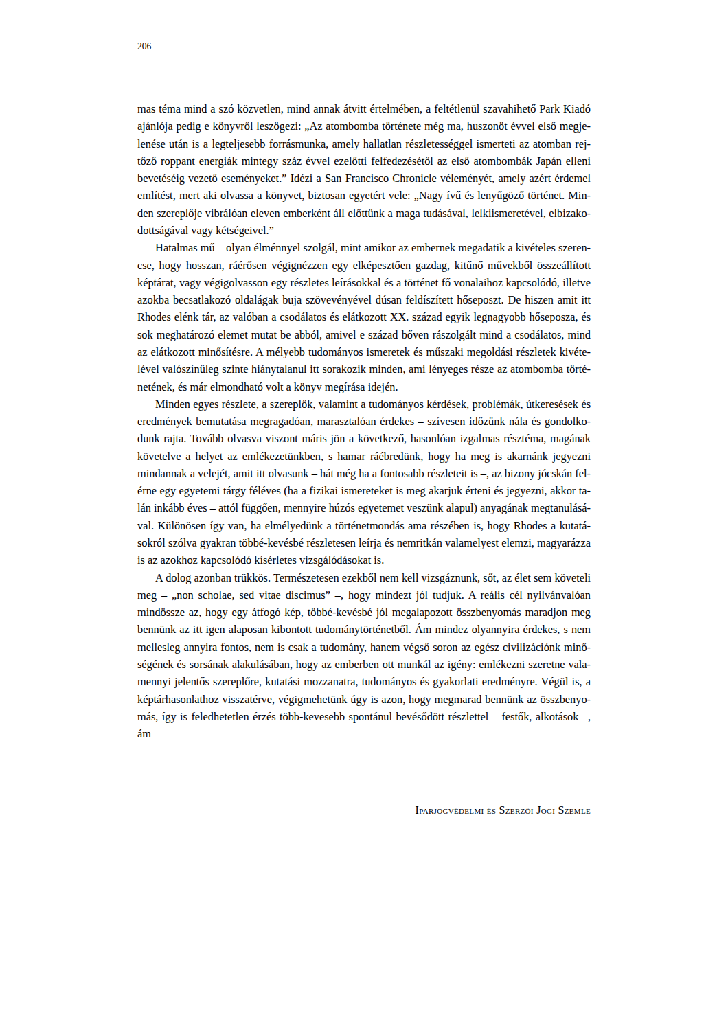206
mas téma mind a szó közvetlen, mind annak átvitt értelmében, a feltétlenül szavahihető Park Kiadó ajánlója pedig e könyvről leszögezi: „Az atombomba története még ma, huszonöt évvel első megjelenése után is a legteljesebb forrásmunka, amely hallatlan részletességgel ismerteti az atomban rejtőző roppant energiák mintegy száz évvel ezelőtti felfedezésétől az első atombombák Japán elleni bevetéséig vezető eseményeket.” Idézi a San Francisco Chronicle véleményét, amely azért érdemel említést, mert aki olvassa a könyvet, biztosan egyetért vele: „Nagy ívű és lenyűgöző történet. Minden szereplője vibrálóan eleven emberként áll előttünk a maga tudásával, lelkiismeretével, elbizakodottságával vagy kétségeivel.”
Hatalmas mű – olyan élménnyel szolgál, mint amikor az embernek megadatik a kivételes szerencse, hogy hosszan, ráérősen végignézzen egy elképesztően gazdag, kitűnő művekből összeállított képtárat, vagy végigolvasson egy részletes leírásokkal és a történet fő vonalaihoz kapcsolódó, illetve azokba becsatlakozó oldalágak buja szövevényével dúsan feldíszített hőseposzt. De hiszen amit itt Rhodes elénk tár, az valóban a csodálatos és elátkozott XX. század egyik legnagyobb hőseposza, és sok meghatározó elemet mutat be abból, amivel e század bőven rászolgált mind a csodálatos, mind az elátkozott minősítésre. A mélyebb tudományos ismeretek és műszaki megoldási részletek kivételével valószínűleg szinte hiánytalanul itt sorakozik minden, ami lényeges része az atombomba történetének, és már elmondható volt a könyv megírása idején.
Minden egyes részlete, a szereplők, valamint a tudományos kérdések, problémák, útkeresések és eredmények bemutatása megragadóan, marasztalóan érdekes – szívesen időzünk nála és gondolkodunk rajta. Tovább olvasva viszont máris jön a következő, hasonlóan izgalmas résztéma, magának követelve a helyet az emlékezetünkben, s hamar ráébredünk, hogy ha meg is akarnánk jegyezni mindannak a velejét, amit itt olvasunk – hát még ha a fontosabb részleteit is –, az bizony jócskán felérne egy egyetemi tárgy féléves (ha a fizikai ismereteket is meg akarjuk érteni és jegyezni, akkor talán inkább éves – attól függően, mennyire húzós egyetemet veszünk alapul) anyagának megtanulásával. Különösen így van, ha elmélyedünk a történetmondás ama részében is, hogy Rhodes a kutatásokról szólva gyakran többé-kevésbé részletesen leírja és nemritkán valamelyest elemzi, magyarázza is az azokhoz kapcsolódó kísérletes vizsgálódásokat is.
A dolog azonban trükkös. Természetesen ezekből nem kell vizsgáznunk, sőt, az élet sem követeli meg – „non scholae, sed vitae discimus” –, hogy mindezt jól tudjuk. A reális cél nyilvánvalóan mindössze az, hogy egy átfogó kép, többé-kevésbé jól megalapozott összbenyomás maradjon meg bennünk az itt igen alaposan kibontott tudománytörténetből. Ám mindez olyannyira érdekes, s nem mellesleg annyira fontos, nem is csak a tudomány, hanem végső soron az egész civilizációnk minőségének és sorsának alakulásában, hogy az emberben ott munkál az igény: emlékezni szeretne valamennyi jelentős szereplőre, kutatási mozzanatra, tudományos és gyakorlati eredményre. Végül is, a képtárhasonlathoz visszatérve, végigmehetünk úgy is azon, hogy megmarad bennünk az összbenyomás, így is feledhetetlen érzés több-kevesebb spontánul bevésődött részlettel – festők, alkotások –, ám
Iparjogvédelmi és Szerzői Jogi Szemle